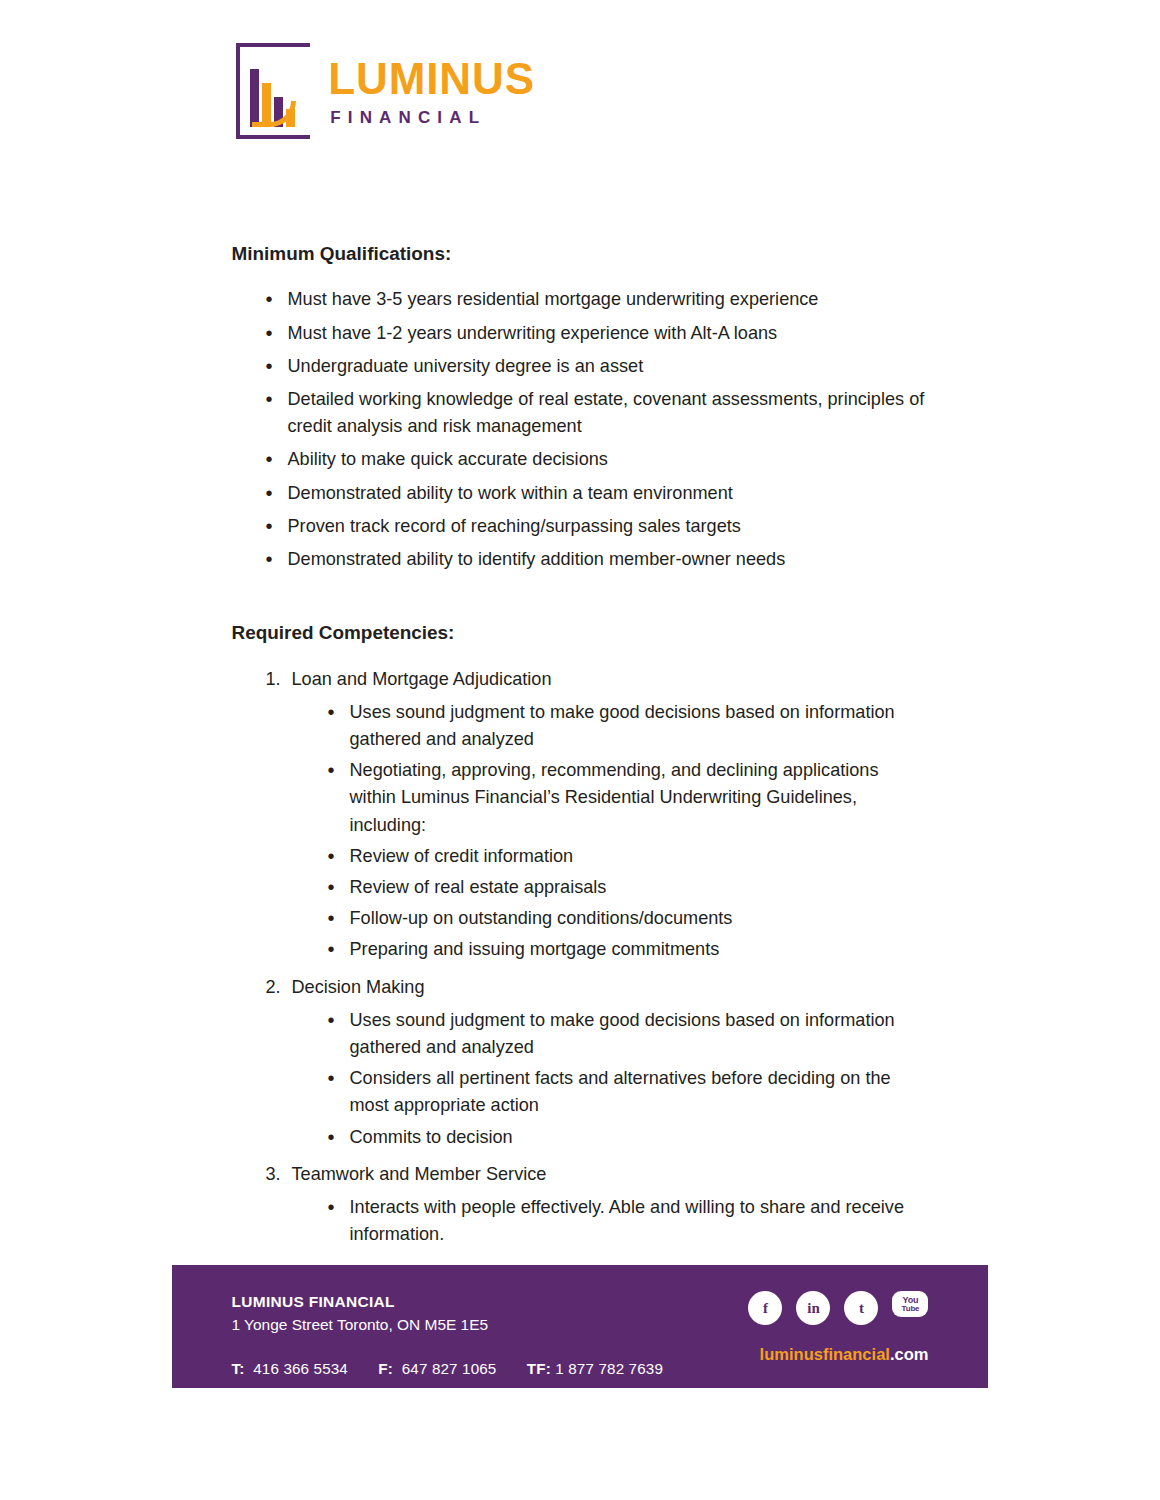LUMINUS
FINANCIAL
Minimum Qualifications:
Must have 3-5 years residential mortgage underwriting experience
Must have 1-2 years underwriting experience with Alt-A loans
Undergraduate university degree is an asset
Detailed working knowledge of real estate, covenant assessments, principles of credit analysis and risk management
Ability to make quick accurate decisions
Demonstrated ability to work within a team environment
Proven track record of reaching/surpassing sales targets
Demonstrated ability to identify addition member-owner needs
Required Competencies:
Loan and Mortgage Adjudication
Uses sound judgment to make good decisions based on information gathered and analyzed
Negotiating, approving, recommending, and declining applications within Luminus Financial’s Residential Underwriting Guidelines, including:
Review of credit information
Review of real estate appraisals
Follow-up on outstanding conditions/documents
Preparing and issuing mortgage commitments
Decision Making
Uses sound judgment to make good decisions based on information gathered and analyzed
Considers all pertinent facts and alternatives before deciding on the most appropriate action
Commits to decision
Teamwork and Member Service
Interacts with people effectively. Able and willing to share and receive information.
LUMINUS FINANCIAL
1 Yonge Street Toronto, ON M5E 1E5
T: 416 366 5534 F: 647 827 1065 TF: 1 877 782 7639
f in t YouTube
luminusfinancial.com